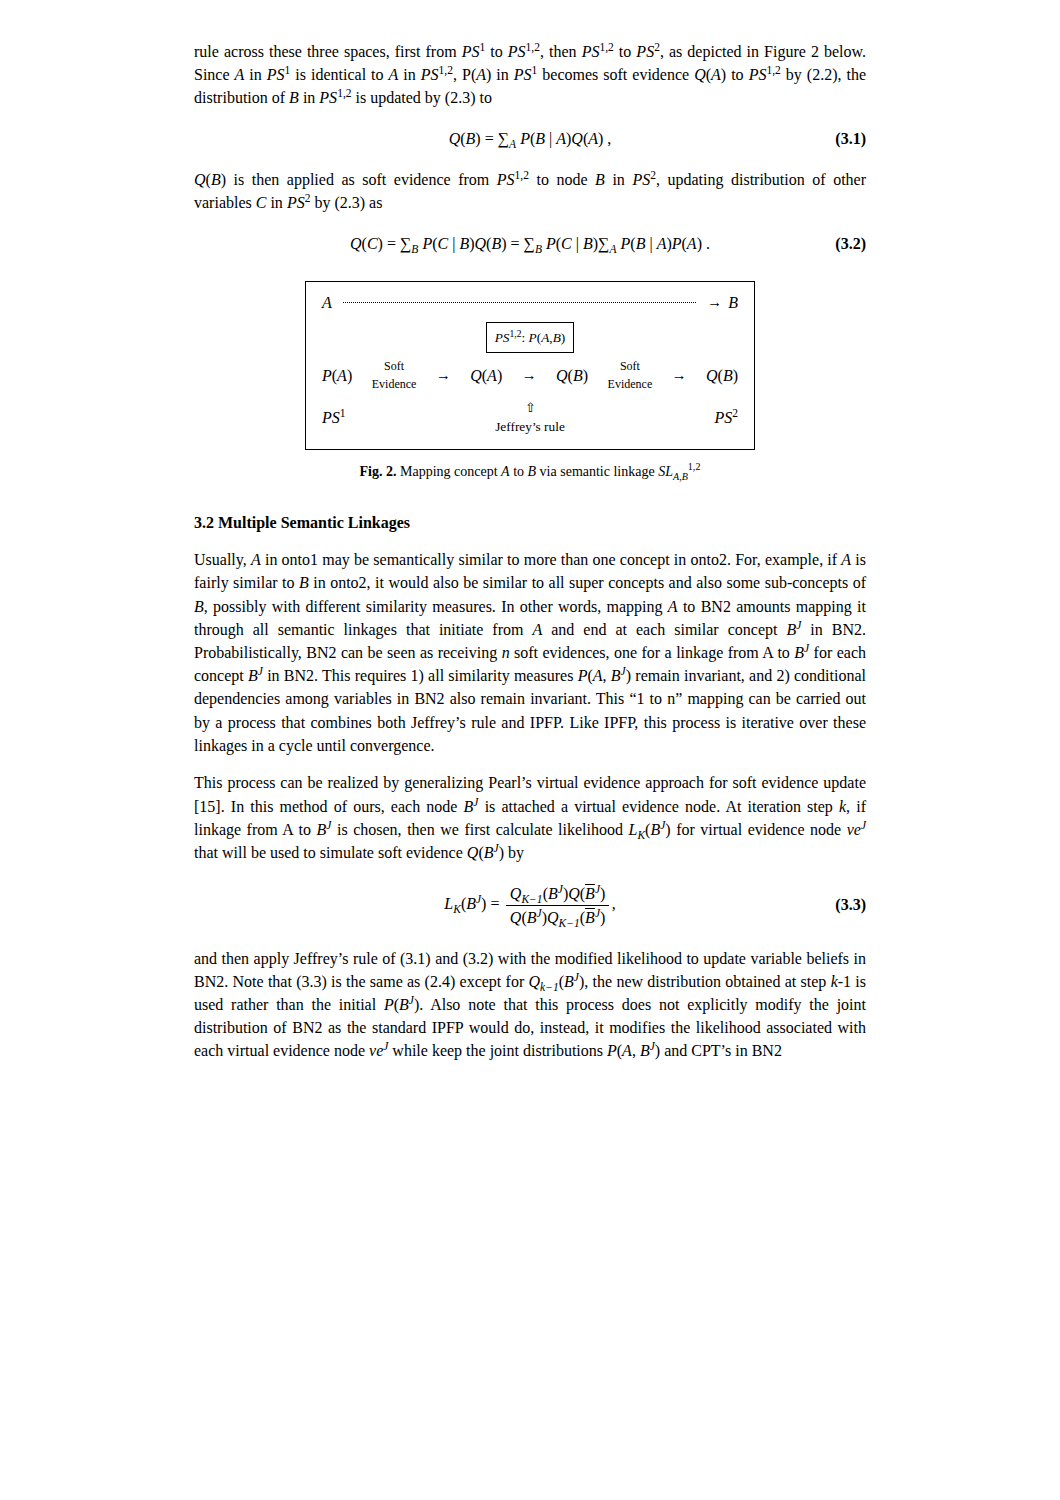rule across these three spaces, first from PS1 to PS1,2, then PS1,2 to PS2, as depicted in Figure 2 below. Since A in PS1 is identical to A in PS1,2, P(A) in PS1 becomes soft evidence Q(A) to PS1,2 by (2.2), the distribution of B in PS1,2 is updated by (2.3) to
Q(B) = ∑A P(B | A)Q(A) , (3.1)
Q(B) is then applied as soft evidence from PS1,2 to node B in PS2, updating distribution of other variables C in PS2 by (2.3) as
Q(C) = ∑B P(C | B)Q(B) = ∑B P(C | B)∑A P(B | A)P(A) . (3.2)
A → B
PS1,2: P(A,B)
P(A) Soft
Evidence → Q(A) → Q(B) Soft
Evidence → Q(B)
PS1 ⇧
Jeffrey’s rule PS2
Fig. 2. Mapping concept A to B via semantic linkage SLA,B1,2
3.2 Multiple Semantic Linkages
Usually, A in onto1 may be semantically similar to more than one concept in onto2. For, example, if A is fairly similar to B in onto2, it would also be similar to all super concepts and also some sub-concepts of B, possibly with different similarity measures. In other words, mapping A to BN2 amounts mapping it through all semantic linkages that initiate from A and end at each similar concept BJ in BN2. Probabilistically, BN2 can be seen as receiving n soft evidences, one for a linkage from A to BJ for each concept BJ in BN2. This requires 1) all similarity measures P(A, BJ) remain invariant, and 2) conditional dependencies among variables in BN2 also remain invariant. This “1 to n” mapping can be carried out by a process that combines both Jeffrey’s rule and IPFP. Like IPFP, this process is iterative over these linkages in a cycle until convergence.
This process can be realized by generalizing Pearl’s virtual evidence approach for soft evidence update [15]. In this method of ours, each node BJ is attached a virtual evidence node. At iteration step k, if linkage from A to BJ is chosen, then we first calculate likelihood LK(BJ) for virtual evidence node veJ that will be used to simulate soft evidence Q(BJ) by
LK(BJ) = QK−1(BJ)Q(BJ) Q(BJ)QK−1(BJ) , (3.3)
and then apply Jeffrey’s rule of (3.1) and (3.2) with the modified likelihood to update variable beliefs in BN2. Note that (3.3) is the same as (2.4) except for Qk−1(BJ), the new distribution obtained at step k-1 is used rather than the initial P(BJ). Also note that this process does not explicitly modify the joint distribution of BN2 as the standard IPFP would do, instead, it modifies the likelihood associated with each virtual evidence node veJ while keep the joint distributions P(A, BJ) and CPT’s in BN2